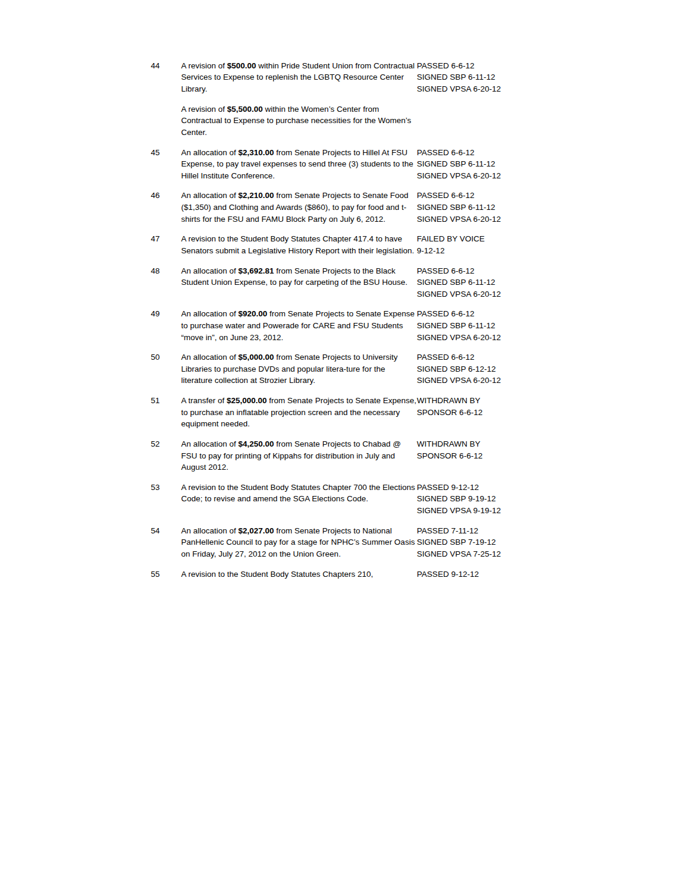| 44 | A revision of $500.00 within Pride Student Union from Contractual Services to Expense to replenish the LGBTQ Resource Center Library. A revision of $5,500.00 within the Women’s Center from Contractual to Expense to purchase necessities for the Women’s Center. | PASSED 6-6-12 SIGNED SBP 6-11-12 SIGNED VPSA 6-20-12 |
| 45 | An allocation of $2,310.00 from Senate Projects to Hillel At FSU Expense, to pay travel expenses to send three (3) students to the Hillel Institute Conference. | PASSED 6-6-12 SIGNED SBP 6-11-12 SIGNED VPSA 6-20-12 |
| 46 | An allocation of $2,210.00 from Senate Projects to Senate Food ($1,350) and Clothing and Awards ($860), to pay for food and t-shirts for the FSU and FAMU Block Party on July 6, 2012. | PASSED 6-6-12 SIGNED SBP 6-11-12 SIGNED VPSA 6-20-12 |
| 47 | A revision to the Student Body Statutes Chapter 417.4 to have Senators submit a Legislative History Report with their legislation. | FAILED BY VOICE 9-12-12 |
| 48 | An allocation of $3,692.81 from Senate Projects to the Black Student Union Expense, to pay for carpeting of the BSU House. | PASSED 6-6-12 SIGNED SBP 6-11-12 SIGNED VPSA 6-20-12 |
| 49 | An allocation of $920.00 from Senate Projects to Senate Expense to purchase water and Powerade for CARE and FSU Students “move in”, on June 23, 2012. | PASSED 6-6-12 SIGNED SBP 6-11-12 SIGNED VPSA 6-20-12 |
| 50 | An allocation of $5,000.00 from Senate Projects to University Libraries to purchase DVDs and popular litera-ture for the literature collection at Strozier Library. | PASSED 6-6-12 SIGNED SBP 6-12-12 SIGNED VPSA 6-20-12 |
| 51 | A transfer of $25,000.00 from Senate Projects to Senate Expense, to purchase an inflatable projection screen and the necessary equipment needed. | WITHDRAWN BY SPONSOR 6-6-12 |
| 52 | An allocation of $4,250.00 from Senate Projects to Chabad @ FSU to pay for printing of Kippahs for distribution in July and August 2012. | WITHDRAWN BY SPONSOR 6-6-12 |
| 53 | A revision to the Student Body Statutes Chapter 700 the Elections Code; to revise and amend the SGA Elections Code. | PASSED 9-12-12 SIGNED SBP 9-19-12 SIGNED VPSA 9-19-12 |
| 54 | An allocation of $2,027.00 from Senate Projects to National PanHellenic Council to pay for a stage for NPHC’s Summer Oasis on Friday, July 27, 2012 on the Union Green. | PASSED 7-11-12 SIGNED SBP 7-19-12 SIGNED VPSA 7-25-12 |
| 55 | A revision to the Student Body Statutes Chapters 210, | PASSED 9-12-12 |